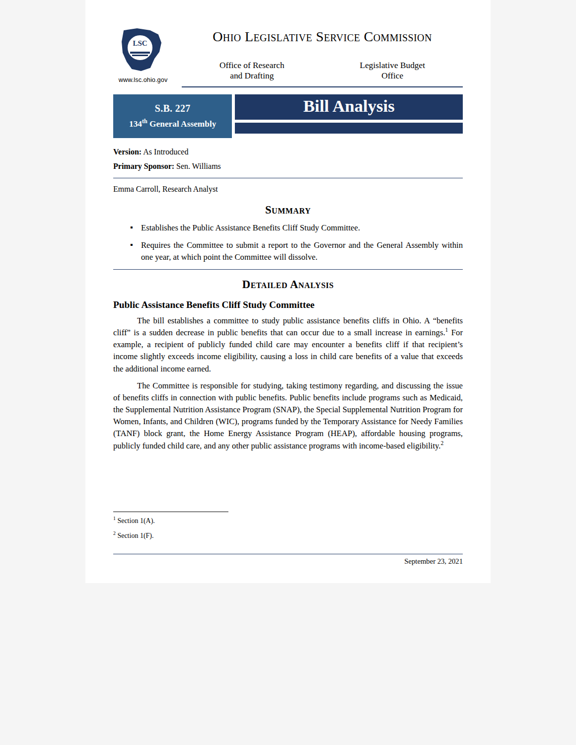LSC
www.lsc.ohio.gov
Ohio Legislative Service Commission
Office of Research
and Drafting
Legislative Budget
Office
S.B. 227
134th General Assembly
Bill Analysis
Version: As Introduced
Primary Sponsor: Sen. Williams
Emma Carroll, Research Analyst
Summary
Establishes the Public Assistance Benefits Cliff Study Committee.
Requires the Committee to submit a report to the Governor and the General Assembly within one year, at which point the Committee will dissolve.
Detailed Analysis
Public Assistance Benefits Cliff Study Committee
The bill establishes a committee to study public assistance benefits cliffs in Ohio. A “benefits cliff” is a sudden decrease in public benefits that can occur due to a small increase in earnings.1 For example, a recipient of publicly funded child care may encounter a benefits cliff if that recipient’s income slightly exceeds income eligibility, causing a loss in child care benefits of a value that exceeds the additional income earned.
The Committee is responsible for studying, taking testimony regarding, and discussing the issue of benefits cliffs in connection with public benefits. Public benefits include programs such as Medicaid, the Supplemental Nutrition Assistance Program (SNAP), the Special Supplemental Nutrition Program for Women, Infants, and Children (WIC), programs funded by the Temporary Assistance for Needy Families (TANF) block grant, the Home Energy Assistance Program (HEAP), affordable housing programs, publicly funded child care, and any other public assistance programs with income-based eligibility.2
1 Section 1(A).
2 Section 1(F).
September 23, 2021